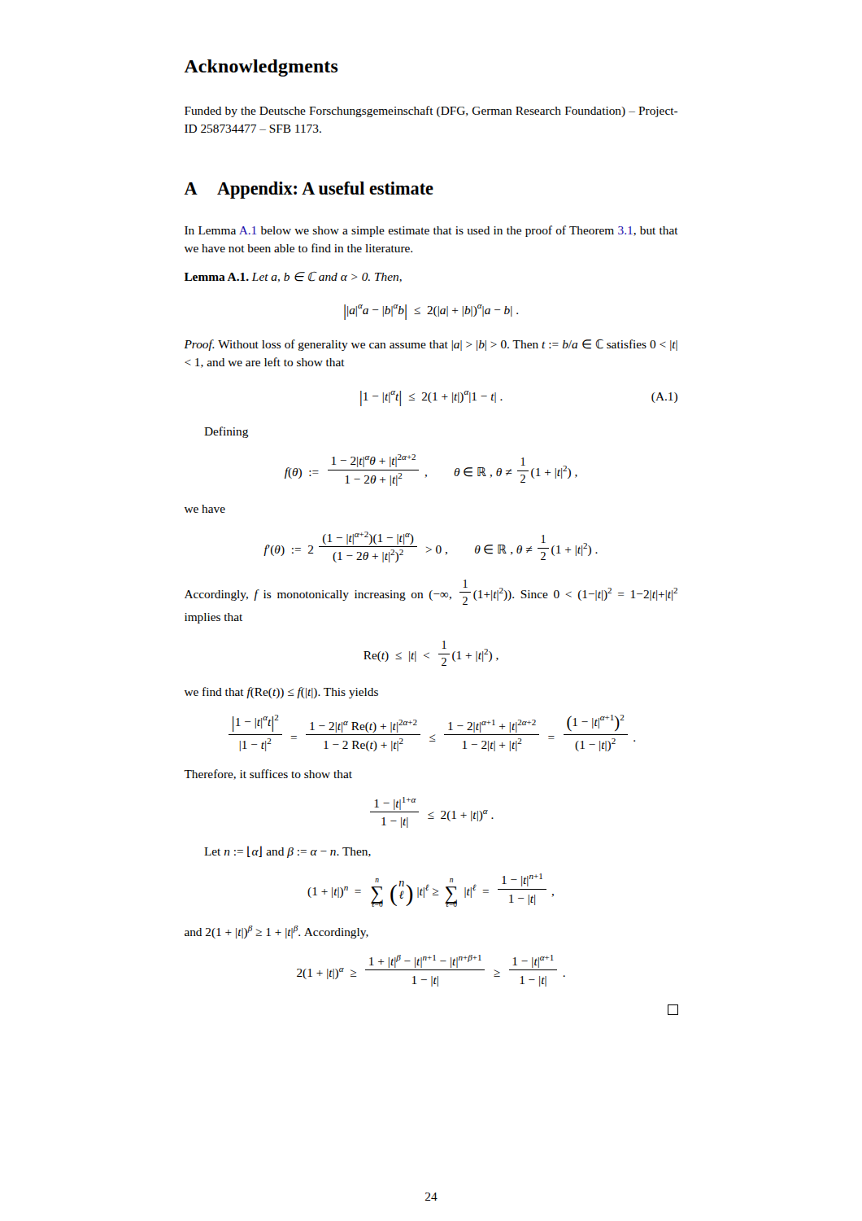Acknowledgments
Funded by the Deutsche Forschungsgemeinschaft (DFG, German Research Foundation) – Project-ID 258734477 – SFB 1173.
AAppendix: A useful estimate
In Lemma A.1 below we show a simple estimate that is used in the proof of Theorem 3.1, but that we have not been able to find in the literature.
Lemma A.1. Let a, b ∈ ℂ and α > 0. Then,
||a|αa − |b|αb| ≤ 2(|a| + |b|)α|a − b| .
Proof. Without loss of generality we can assume that |a| > |b| > 0. Then t := b/a ∈ ℂ satisfies 0 < |t| < 1, and we are left to show that
|1 − |t|αt| ≤ 2(1 + |t|)α|1 − t| . (A.1)
Defining
f(θ) := 1 − 2|t|αθ + |t|2α+2 1 − 2θ + |t|2 , θ ∈ ℝ , θ ≠ 12(1 + |t|2) ,
we have
f′(θ) := 2 (1 − |t|α+2)(1 − |t|α) (1 − 2θ + |t|2)2 > 0 , θ ∈ ℝ , θ ≠ 12(1 + |t|2) .
Accordingly, f is monotonically increasing on (−∞, 12(1+|t|2)). Since 0 < (1−|t|)2 = 1−2|t|+|t|2 implies that
Re(t) ≤ |t| < 12(1 + |t|2) ,
we find that f(Re(t)) ≤ f(|t|). This yields
|1 − |t|αt|2 |1 − t|2 = 1 − 2|t|α Re(t) + |t|2α+2 1 − 2 Re(t) + |t|2 ≤ 1 − 2|t|α+1 + |t|2α+2 1 − 2|t| + |t|2 = (1 − |t|α+1)2 (1 − |t|)2 .
Therefore, it suffices to show that
1 − |t|1+α 1 − |t| ≤ 2(1 + |t|)α .
Let n := ⌊α⌋ and β := α − n. Then,
(1 + |t|)n = n∑ℓ=0 (nℓ) |t|ℓ ≥ n∑ℓ=0 |t|ℓ = 1 − |t|n+1 1 − |t| ,
and 2(1 + |t|)β ≥ 1 + |t|β. Accordingly,
2(1 + |t|)α ≥ 1 + |t|β − |t|n+1 − |t|n+β+1 1 − |t| ≥ 1 − |t|α+1 1 − |t| .
24